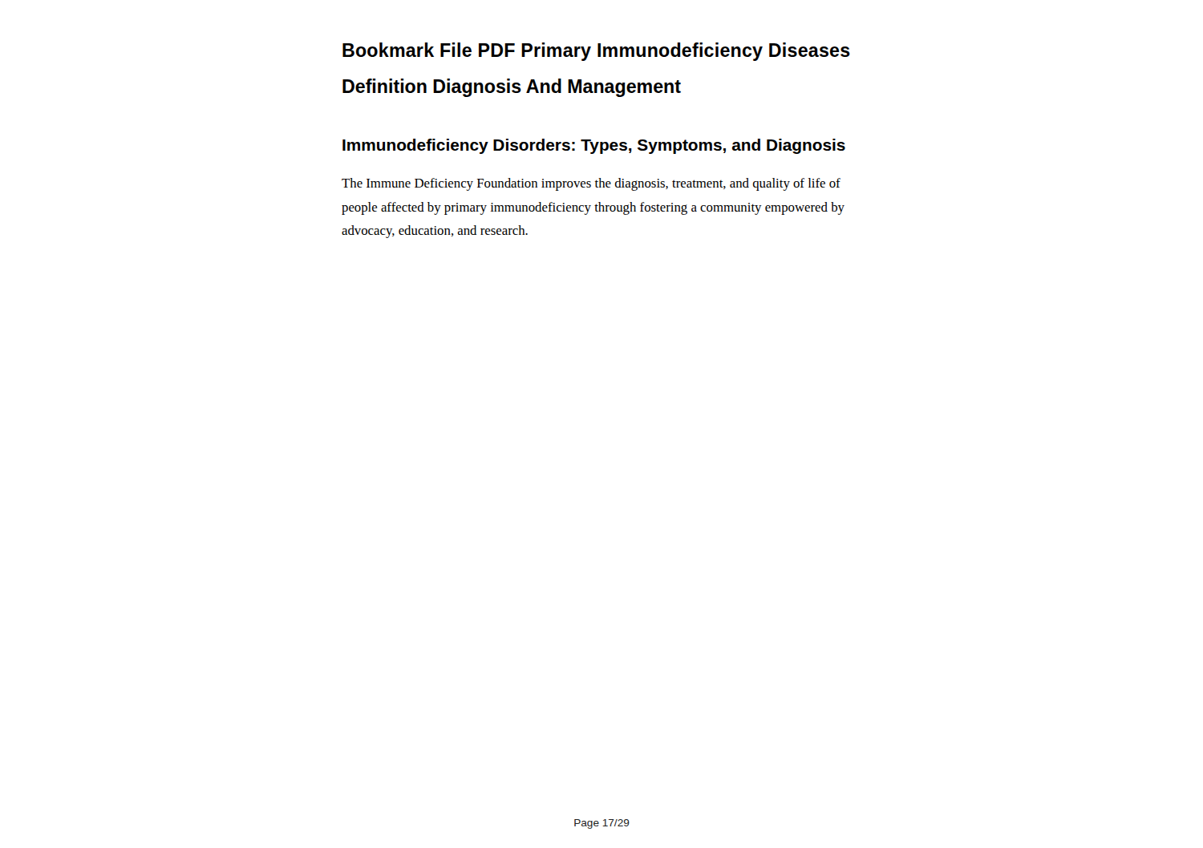Bookmark File PDF Primary Immunodeficiency Diseases
Definition Diagnosis And Management
Immunodeficiency Disorders: Types, Symptoms, and Diagnosis
The Immune Deficiency Foundation improves the diagnosis, treatment, and quality of life of people affected by primary immunodeficiency through fostering a community empowered by advocacy, education, and research.
Page 17/29